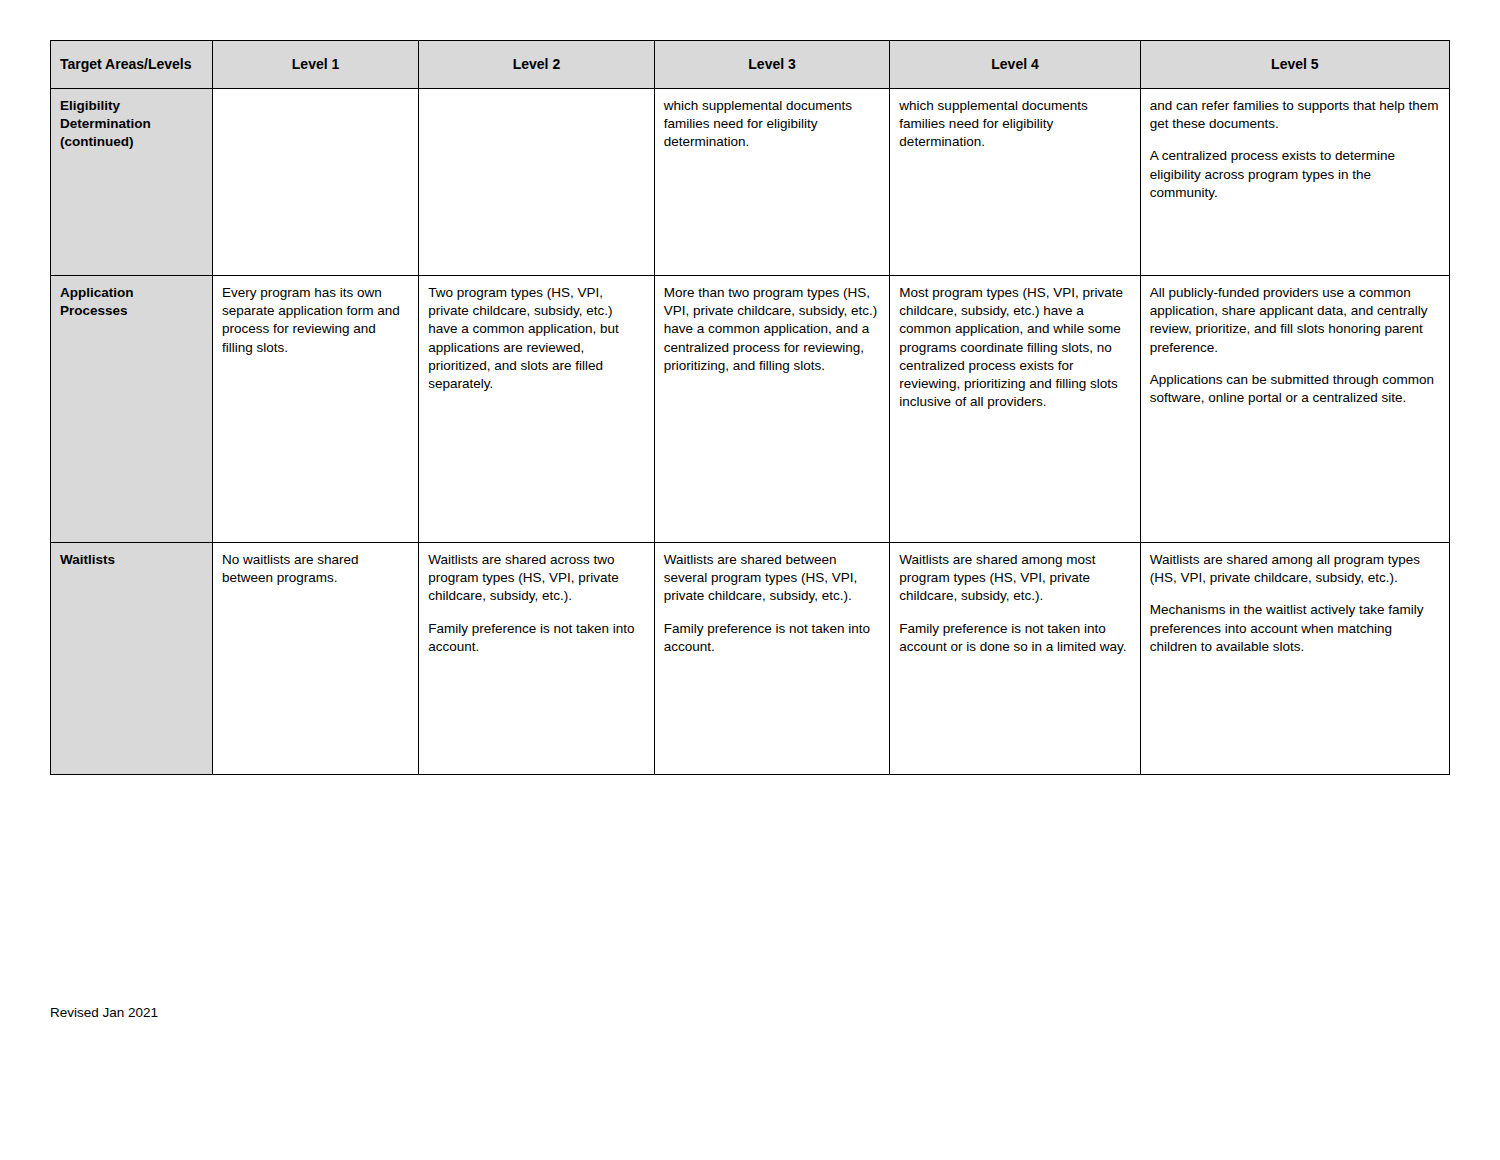| Target Areas/Levels | Level 1 | Level 2 | Level 3 | Level 4 | Level 5 |
| --- | --- | --- | --- | --- | --- |
| Eligibility Determination (continued) | | | which supplemental documents families need for eligibility determination. | which supplemental documents families need for eligibility determination. | and can refer families to supports that help them get these documents. A centralized process exists to determine eligibility across program types in the community. |
| Application Processes | Every program has its own separate application form and process for reviewing and filling slots. | Two program types (HS, VPI, private childcare, subsidy, etc.) have a common application, but applications are reviewed, prioritized, and slots are filled separately. | More than two program types (HS, VPI, private childcare, subsidy, etc.) have a common application, and a centralized process for reviewing, prioritizing, and filling slots. | Most program types (HS, VPI, private childcare, subsidy, etc.) have a common application, and while some programs coordinate filling slots, no centralized process exists for reviewing, prioritizing and filling slots inclusive of all providers. | All publicly-funded providers use a common application, share applicant data, and centrally review, prioritize, and fill slots honoring parent preference. Applications can be submitted through common software, online portal or a centralized site. |
| Waitlists | No waitlists are shared between programs. | Waitlists are shared across two program types (HS, VPI, private childcare, subsidy, etc.). Family preference is not taken into account. | Waitlists are shared between several program types (HS, VPI, private childcare, subsidy, etc.). Family preference is not taken into account. | Waitlists are shared among most program types (HS, VPI, private childcare, subsidy, etc.). Family preference is not taken into account or is done so in a limited way. | Waitlists are shared among all program types (HS, VPI, private childcare, subsidy, etc.). Mechanisms in the waitlist actively take family preferences into account when matching children to available slots. |
Revised Jan 2021